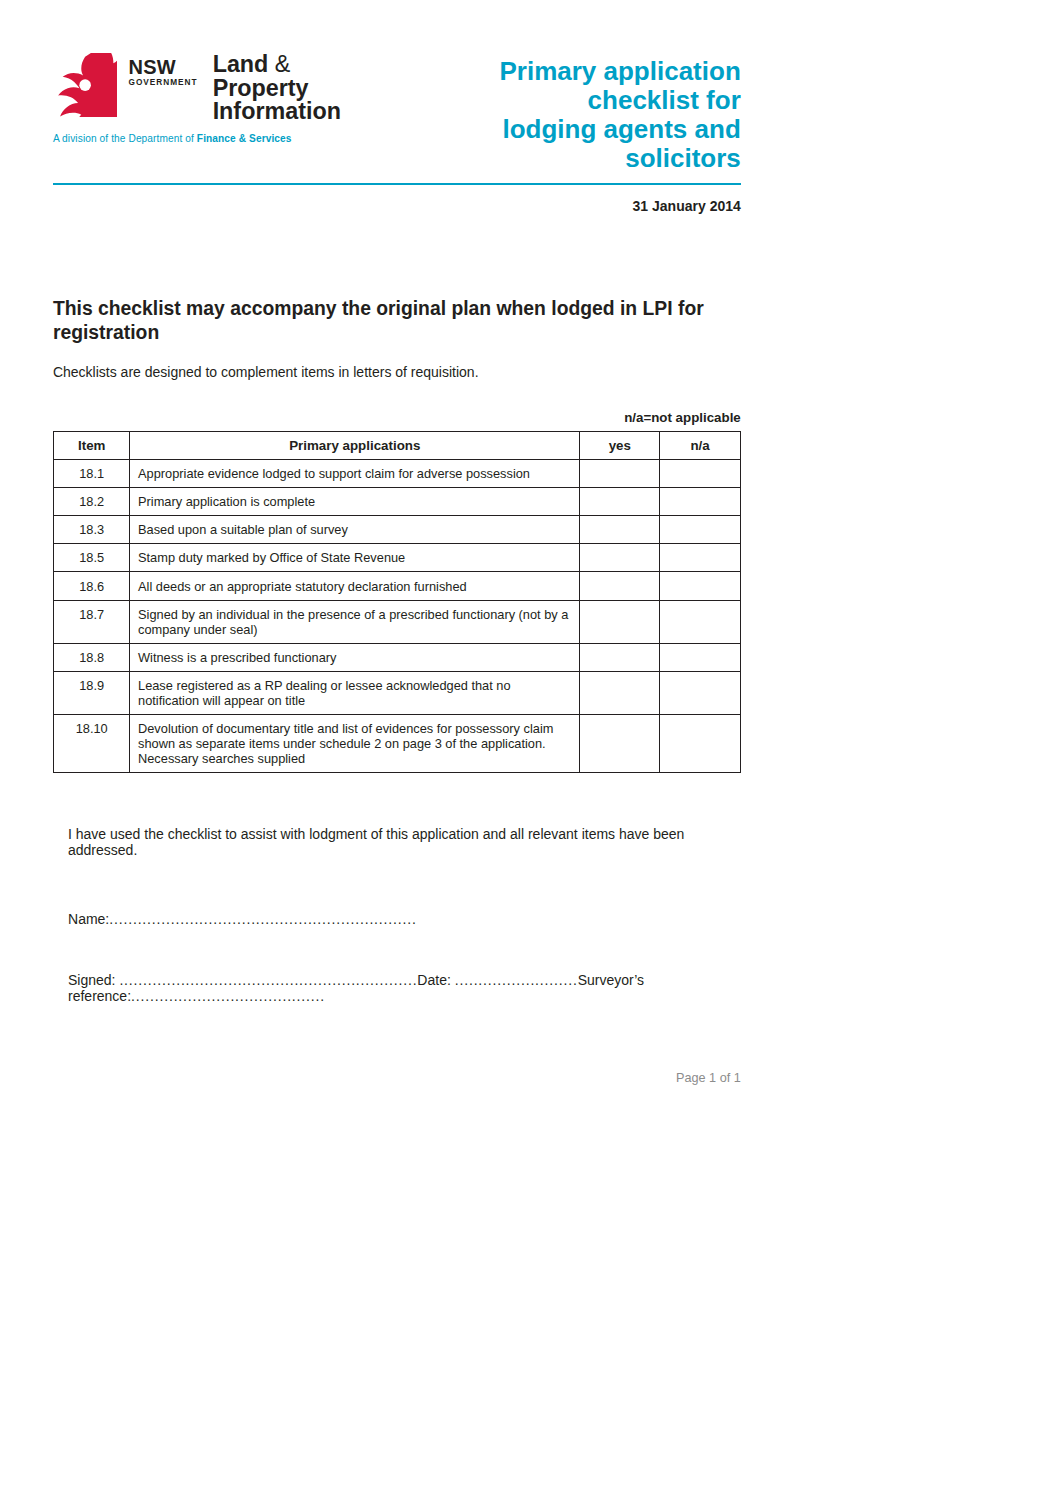NSW GOVERNMENT
Land & Property
Information
A division of the Department of Finance & Services
Primary application checklist for
lodging agents and solicitors
31 January 2014
This checklist may accompany the original plan when lodged in LPI for registration
Checklists are designed to complement items in letters of requisition.
n/a=not applicable
| Item | Primary applications | yes | n/a |
| --- | --- | --- | --- |
| 18.1 | Appropriate evidence lodged to support claim for adverse possession | | |
| 18.2 | Primary application is complete | | |
| 18.3 | Based upon a suitable plan of survey | | |
| 18.5 | Stamp duty marked by Office of State Revenue | | |
| 18.6 | All deeds or an appropriate statutory declaration furnished | | |
| 18.7 | Signed by an individual in the presence of a prescribed functionary (not by a company under seal) | | |
| 18.8 | Witness is a prescribed functionary | | |
| 18.9 | Lease registered as a RP dealing or lessee acknowledged that no notification will appear on title | | |
| 18.10 | Devolution of documentary title and list of evidences for possessory claim shown as separate items under schedule 2 on page 3 of the application. Necessary searches supplied | | |
I have used the checklist to assist with lodgment of this application and all relevant items have been addressed.
Name:.................................................................
Signed: ............................................................... Date: .......................... Surveyor’s reference:.........................................
Page 1 of 1